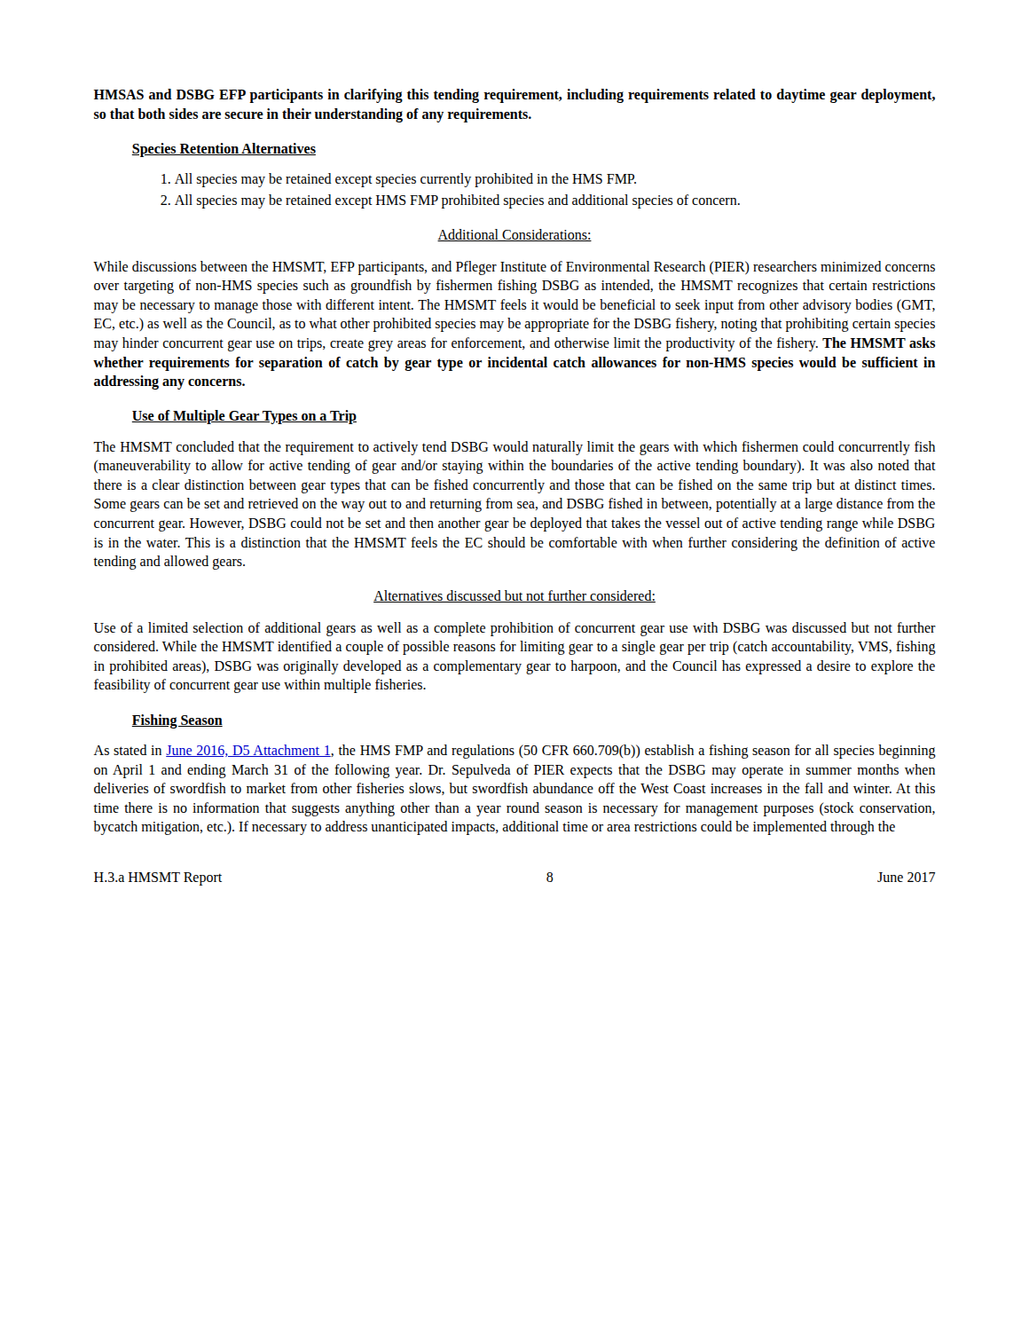HMSAS and DSBG EFP participants in clarifying this tending requirement, including requirements related to daytime gear deployment, so that both sides are secure in their understanding of any requirements.
Species Retention Alternatives
All species may be retained except species currently prohibited in the HMS FMP.
All species may be retained except HMS FMP prohibited species and additional species of concern.
Additional Considerations:
While discussions between the HMSMT, EFP participants, and Pfleger Institute of Environmental Research (PIER) researchers minimized concerns over targeting of non-HMS species such as groundfish by fishermen fishing DSBG as intended, the HMSMT recognizes that certain restrictions may be necessary to manage those with different intent. The HMSMT feels it would be beneficial to seek input from other advisory bodies (GMT, EC, etc.) as well as the Council, as to what other prohibited species may be appropriate for the DSBG fishery, noting that prohibiting certain species may hinder concurrent gear use on trips, create grey areas for enforcement, and otherwise limit the productivity of the fishery. The HMSMT asks whether requirements for separation of catch by gear type or incidental catch allowances for non-HMS species would be sufficient in addressing any concerns.
Use of Multiple Gear Types on a Trip
The HMSMT concluded that the requirement to actively tend DSBG would naturally limit the gears with which fishermen could concurrently fish (maneuverability to allow for active tending of gear and/or staying within the boundaries of the active tending boundary). It was also noted that there is a clear distinction between gear types that can be fished concurrently and those that can be fished on the same trip but at distinct times. Some gears can be set and retrieved on the way out to and returning from sea, and DSBG fished in between, potentially at a large distance from the concurrent gear. However, DSBG could not be set and then another gear be deployed that takes the vessel out of active tending range while DSBG is in the water. This is a distinction that the HMSMT feels the EC should be comfortable with when further considering the definition of active tending and allowed gears.
Alternatives discussed but not further considered:
Use of a limited selection of additional gears as well as a complete prohibition of concurrent gear use with DSBG was discussed but not further considered. While the HMSMT identified a couple of possible reasons for limiting gear to a single gear per trip (catch accountability, VMS, fishing in prohibited areas), DSBG was originally developed as a complementary gear to harpoon, and the Council has expressed a desire to explore the feasibility of concurrent gear use within multiple fisheries.
Fishing Season
As stated in June 2016, D5 Attachment 1, the HMS FMP and regulations (50 CFR 660.709(b)) establish a fishing season for all species beginning on April 1 and ending March 31 of the following year. Dr. Sepulveda of PIER expects that the DSBG may operate in summer months when deliveries of swordfish to market from other fisheries slows, but swordfish abundance off the West Coast increases in the fall and winter. At this time there is no information that suggests anything other than a year round season is necessary for management purposes (stock conservation, bycatch mitigation, etc.). If necessary to address unanticipated impacts, additional time or area restrictions could be implemented through the
H.3.a HMSMT Report 8 June 2017